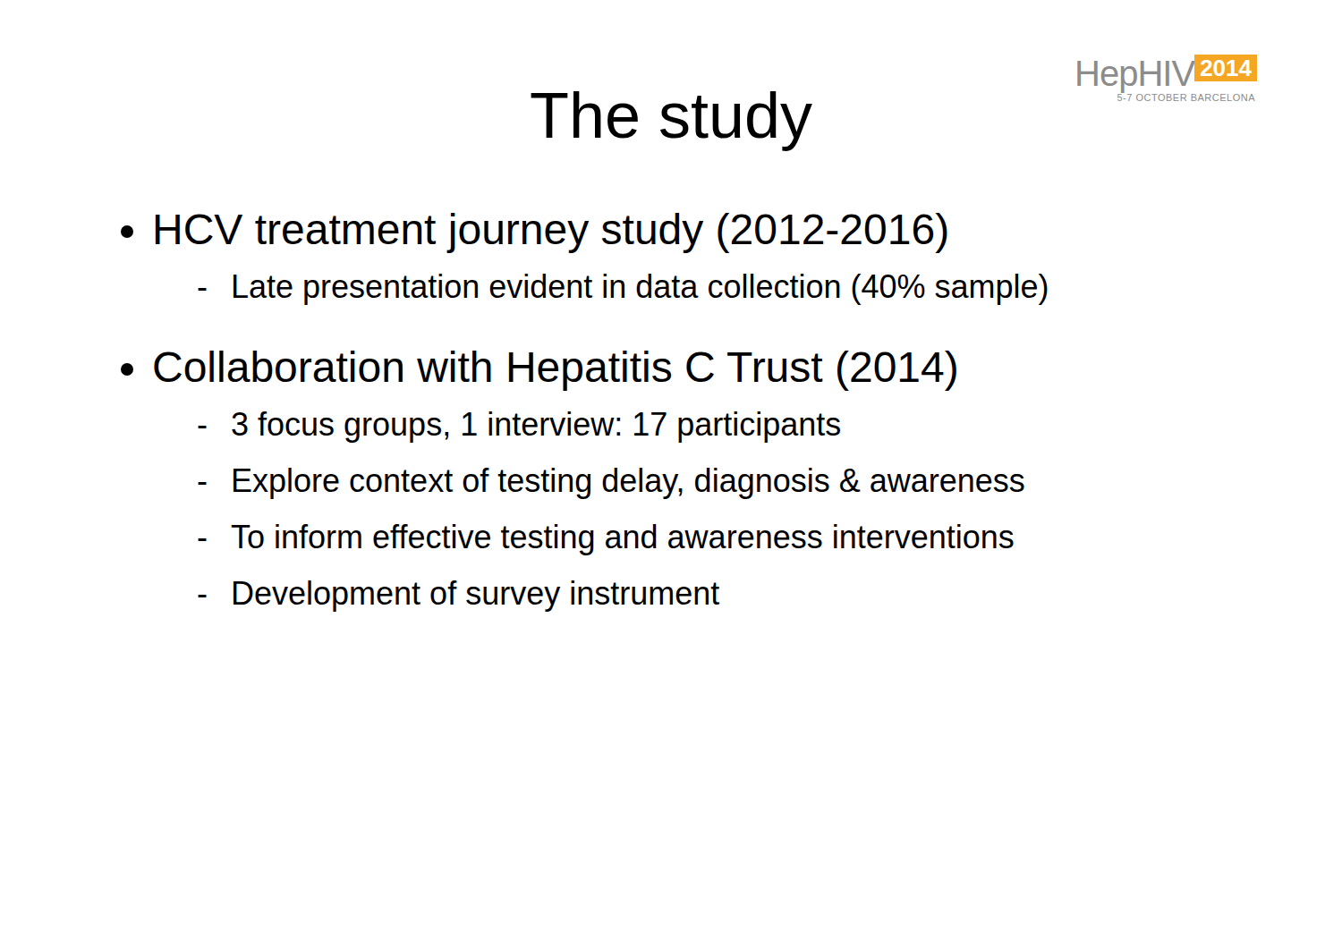HepHIV 2014 5-7 OCTOBER BARCELONA
The study
HCV treatment journey study (2012-2016)
Late presentation evident in data collection (40% sample)
Collaboration with Hepatitis C Trust (2014)
3 focus groups, 1 interview: 17 participants
Explore context of testing delay, diagnosis & awareness
To inform effective testing and awareness interventions
Development of survey instrument